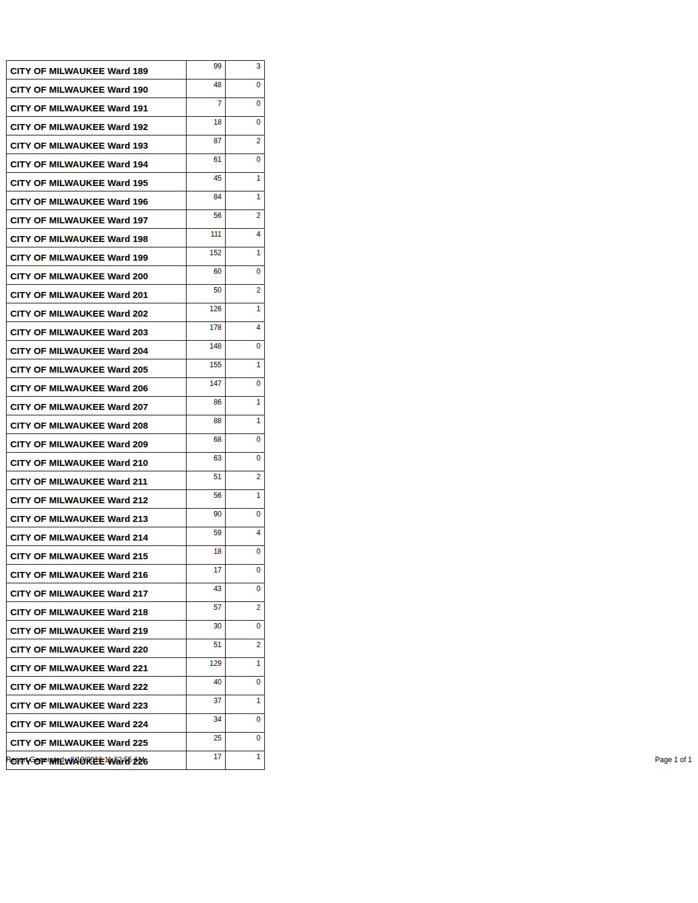| CITY OF MILWAUKEE Ward 189 | 99 | 3 |
| CITY OF MILWAUKEE Ward 190 | 48 | 0 |
| CITY OF MILWAUKEE Ward 191 | 7 | 0 |
| CITY OF MILWAUKEE Ward 192 | 18 | 0 |
| CITY OF MILWAUKEE Ward 193 | 87 | 2 |
| CITY OF MILWAUKEE Ward 194 | 61 | 0 |
| CITY OF MILWAUKEE Ward 195 | 45 | 1 |
| CITY OF MILWAUKEE Ward 196 | 84 | 1 |
| CITY OF MILWAUKEE Ward 197 | 56 | 2 |
| CITY OF MILWAUKEE Ward 198 | 111 | 4 |
| CITY OF MILWAUKEE Ward 199 | 152 | 1 |
| CITY OF MILWAUKEE Ward 200 | 60 | 0 |
| CITY OF MILWAUKEE Ward 201 | 50 | 2 |
| CITY OF MILWAUKEE Ward 202 | 126 | 1 |
| CITY OF MILWAUKEE Ward 203 | 178 | 4 |
| CITY OF MILWAUKEE Ward 204 | 148 | 0 |
| CITY OF MILWAUKEE Ward 205 | 155 | 1 |
| CITY OF MILWAUKEE Ward 206 | 147 | 0 |
| CITY OF MILWAUKEE Ward 207 | 86 | 1 |
| CITY OF MILWAUKEE Ward 208 | 88 | 1 |
| CITY OF MILWAUKEE Ward 209 | 68 | 0 |
| CITY OF MILWAUKEE Ward 210 | 63 | 0 |
| CITY OF MILWAUKEE Ward 211 | 51 | 2 |
| CITY OF MILWAUKEE Ward 212 | 56 | 1 |
| CITY OF MILWAUKEE Ward 213 | 90 | 0 |
| CITY OF MILWAUKEE Ward 214 | 59 | 4 |
| CITY OF MILWAUKEE Ward 215 | 18 | 0 |
| CITY OF MILWAUKEE Ward 216 | 17 | 0 |
| CITY OF MILWAUKEE Ward 217 | 43 | 0 |
| CITY OF MILWAUKEE Ward 218 | 57 | 2 |
| CITY OF MILWAUKEE Ward 219 | 30 | 0 |
| CITY OF MILWAUKEE Ward 220 | 51 | 2 |
| CITY OF MILWAUKEE Ward 221 | 129 | 1 |
| CITY OF MILWAUKEE Ward 222 | 40 | 0 |
| CITY OF MILWAUKEE Ward 223 | 37 | 1 |
| CITY OF MILWAUKEE Ward 224 | 34 | 0 |
| CITY OF MILWAUKEE Ward 225 | 25 | 0 |
| CITY OF MILWAUKEE Ward 226 | 17 | 1 |
Report Generated - 8/19/2016 11:22:55 AM Page 1 of 1